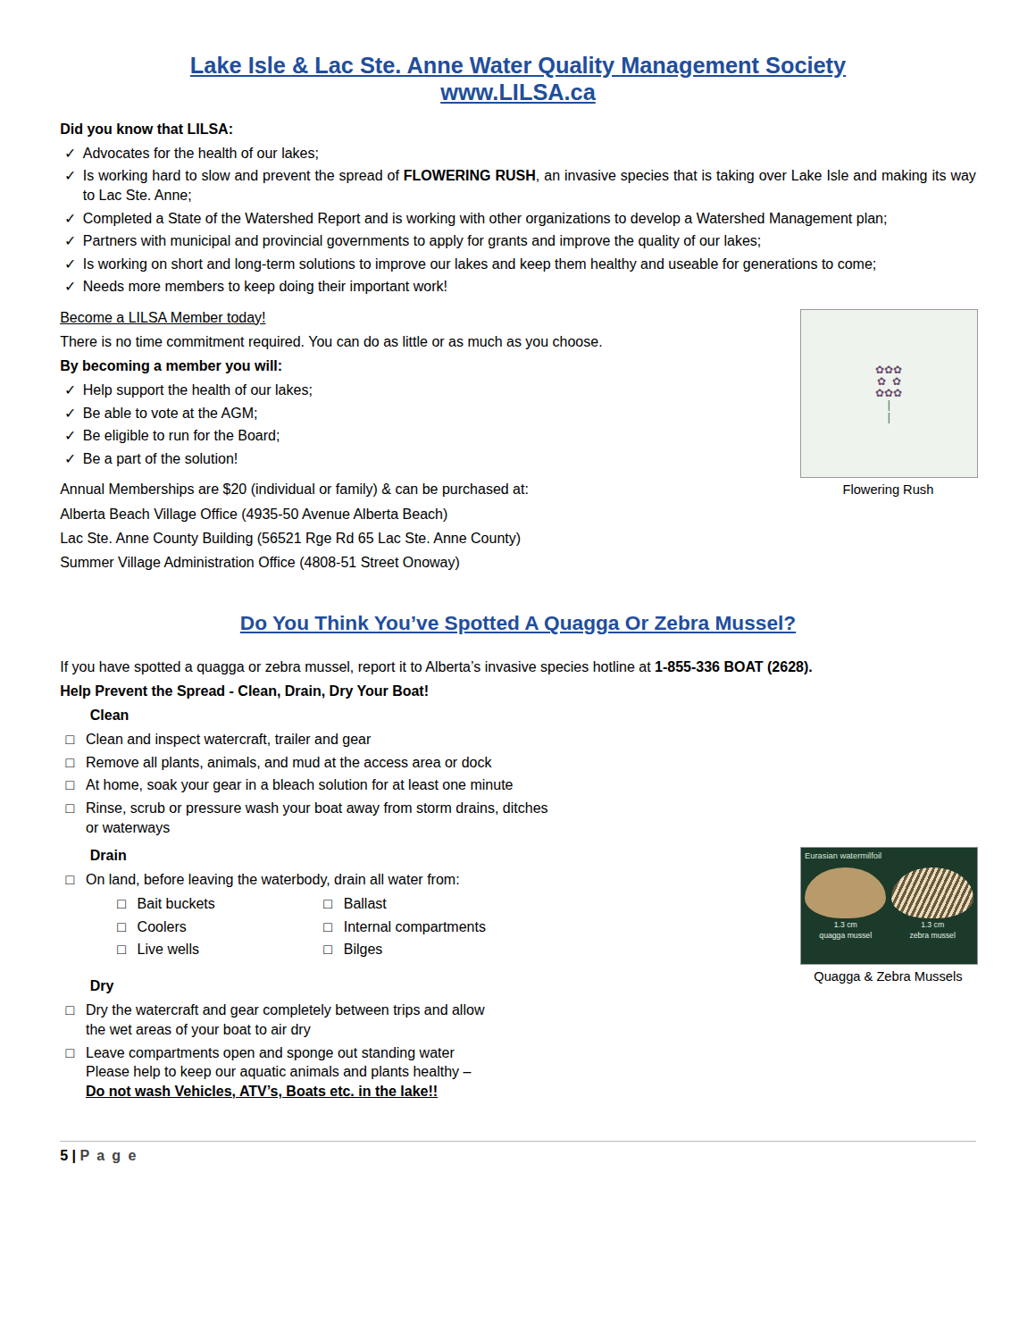Lake Isle & Lac Ste. Anne Water Quality Management Society www.LILSA.ca
Did you know that LILSA:
Advocates for the health of our lakes;
Is working hard to slow and prevent the spread of FLOWERING RUSH, an invasive species that is taking over Lake Isle and making its way to Lac Ste. Anne;
Completed a State of the Watershed Report and is working with other organizations to develop a Watershed Management plan;
Partners with municipal and provincial governments to apply for grants and improve the quality of our lakes;
Is working on short and long-term solutions to improve our lakes and keep them healthy and useable for generations to come;
Needs more members to keep doing their important work!
✿✿✿
✿ ✿
✿✿✿
|
|
Flowering Rush
Become a LILSA Member today!
There is no time commitment required. You can do as little or as much as you choose.
By becoming a member you will:
Help support the health of our lakes;
Be able to vote at the AGM;
Be eligible to run for the Board;
Be a part of the solution!
Annual Memberships are $20 (individual or family) & can be purchased at:
Alberta Beach Village Office (4935-50 Avenue Alberta Beach)
Lac Ste. Anne County Building (56521 Rge Rd 65 Lac Ste. Anne County)
Summer Village Administration Office (4808-51 Street Onoway)
Do You Think You’ve Spotted A Quagga Or Zebra Mussel?
If you have spotted a quagga or zebra mussel, report it to Alberta’s invasive species hotline at 1-855-336 BOAT (2628).
Help Prevent the Spread - Clean, Drain, Dry Your Boat!
Clean
Clean and inspect watercraft, trailer and gear
Remove all plants, animals, and mud at the access area or dock
At home, soak your gear in a bleach solution for at least one minute
Rinse, scrub or pressure wash your boat away from storm drains, ditches
or waterways
Eurasian watermilfoil
1.3 cm
quagga mussel
1.3 cm
zebra mussel
Quagga & Zebra Mussels
Drain
On land, before leaving the waterbody, drain all water from:
Bait buckets
Coolers
Live wells
Ballast
Internal compartments
Bilges
Dry
Dry the watercraft and gear completely between trips and allow
the wet areas of your boat to air dry
Leave compartments open and sponge out standing water
Please help to keep our aquatic animals and plants healthy –
Do not wash Vehicles, ATV’s, Boats etc. in the lake!!
5 | P a g e